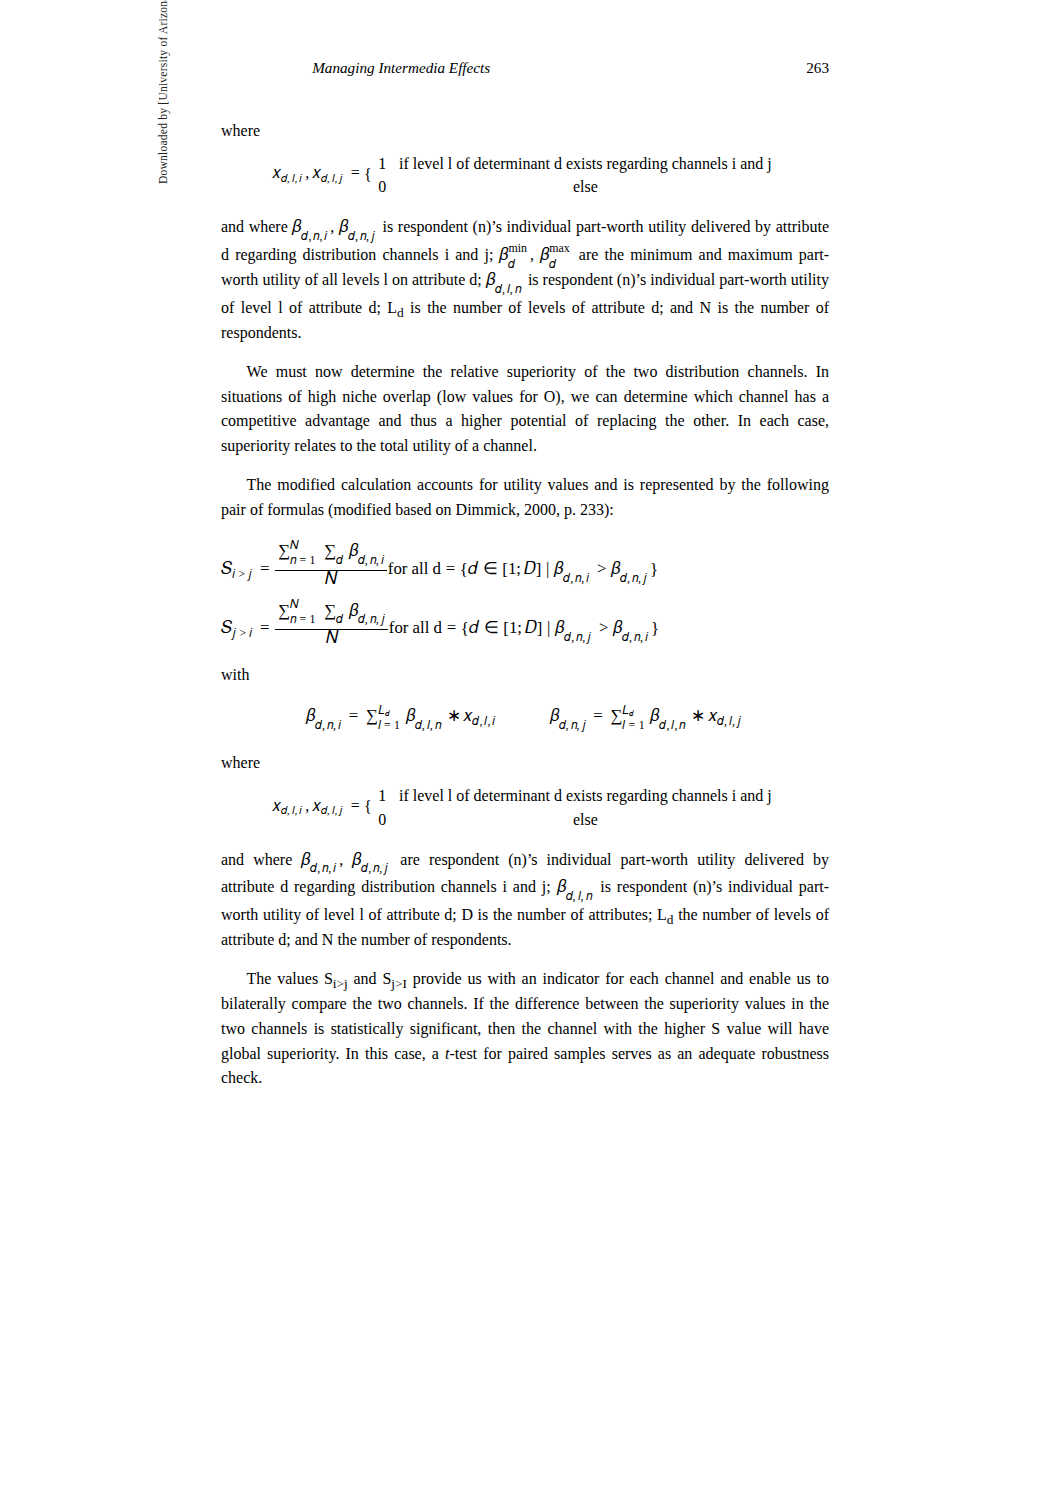Downloaded by [University of Arizona] at 02:00 23 December 2012
Managing Intermedia Effects 263
where
xd,l,i , xd,l,j = { 1 if level l of determinant d exists regarding channels i and j 0 else
and where βd,n,i, βd,n,j is respondent (n)’s individual part-worth utility delivered by attribute d regarding distribution channels i and j; βdmin, βdmax are the minimum and maximum part-worth utility of all levels l on attribute d; βd,l,n is respondent (n)’s individual part-worth utility of level l of attribute d; Ld is the number of levels of attribute d; and N is the number of respondents.
We must now determine the relative superiority of the two distribution channels. In situations of high niche overlap (low values for O), we can determine which channel has a competitive advantage and thus a higher potential of replacing the other. In each case, superiority relates to the total utility of a channel.
The modified calculation accounts for utility values and is represented by the following pair of formulas (modified based on Dimmick, 2000, p. 233):
Si>j = ∑ n=1 N ∑ d βd,n,i N for all d = { d ∈ [1;D] | βd,n,i > βd,n,j } Sj>i = ∑ n=1 N ∑ d βd,n,j N for all d = { d ∈ [1;D] | βd,n,j > βd,n,i }
with
βd,n,i = ∑ l=1 Ld βd,l,n ∗ xd,l,i βd,n,j = ∑ l=1 Ld βd,l,n ∗ xd,l,j
where
xd,l,i , xd,l,j = { 1 if level l of determinant d exists regarding channels i and j 0 else
and where βd,n,i, βd,n,j are respondent (n)’s individual part-worth utility delivered by attribute d regarding distribution channels i and j; βd,l,n is respondent (n)’s individual part-worth utility of level l of attribute d; D is the number of attributes; Ld the number of levels of attribute d; and N the number of respondents.
The values Si>j and Sj>I provide us with an indicator for each channel and enable us to bilaterally compare the two channels. If the difference between the superiority values in the two channels is statistically significant, then the channel with the higher S value will have global superiority. In this case, a t-test for paired samples serves as an adequate robustness check.